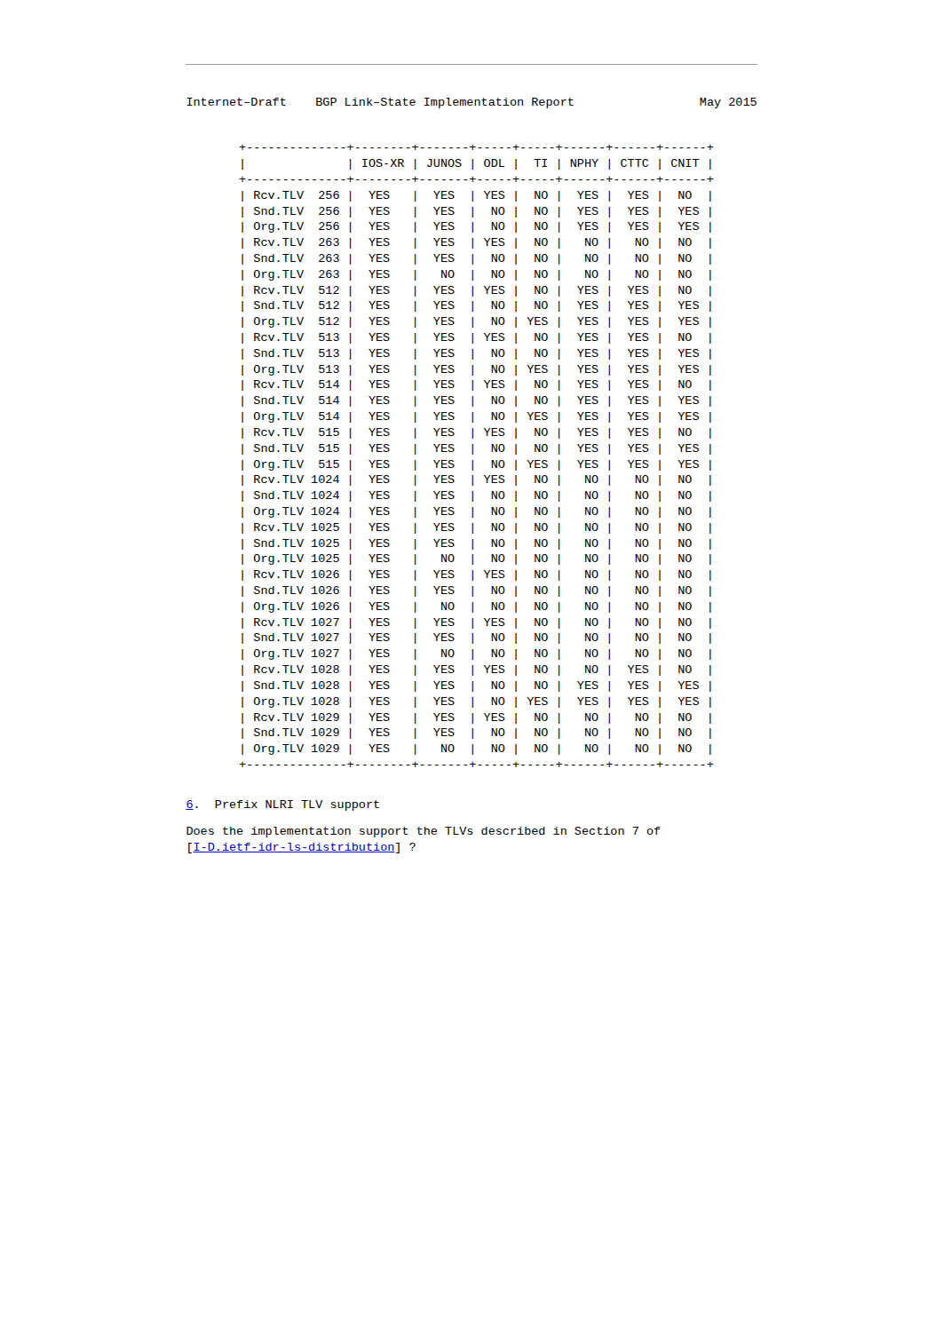Internet–Draft BGP Link–State Implementation Report May 2015
     +--------------+--------+-------+-----+-----+------+------+------+
     |              | IOS-XR | JUNOS | ODL |  TI | NPHY | CTTC | CNIT |
     +--------------+--------+-------+-----+-----+------+------+------+
     | Rcv.TLV  256 |  YES   |  YES  | YES |  NO |  YES |  YES |  NO  |
     | Snd.TLV  256 |  YES   |  YES  |  NO |  NO |  YES |  YES |  YES |
     | Org.TLV  256 |  YES   |  YES  |  NO |  NO |  YES |  YES |  YES |
     | Rcv.TLV  263 |  YES   |  YES  | YES |  NO |   NO |   NO |  NO  |
     | Snd.TLV  263 |  YES   |  YES  |  NO |  NO |   NO |   NO |  NO  |
     | Org.TLV  263 |  YES   |   NO  |  NO |  NO |   NO |   NO |  NO  |
     | Rcv.TLV  512 |  YES   |  YES  | YES |  NO |  YES |  YES |  NO  |
     | Snd.TLV  512 |  YES   |  YES  |  NO |  NO |  YES |  YES |  YES |
     | Org.TLV  512 |  YES   |  YES  |  NO | YES |  YES |  YES |  YES |
     | Rcv.TLV  513 |  YES   |  YES  | YES |  NO |  YES |  YES |  NO  |
     | Snd.TLV  513 |  YES   |  YES  |  NO |  NO |  YES |  YES |  YES |
     | Org.TLV  513 |  YES   |  YES  |  NO | YES |  YES |  YES |  YES |
     | Rcv.TLV  514 |  YES   |  YES  | YES |  NO |  YES |  YES |  NO  |
     | Snd.TLV  514 |  YES   |  YES  |  NO |  NO |  YES |  YES |  YES |
     | Org.TLV  514 |  YES   |  YES  |  NO | YES |  YES |  YES |  YES |
     | Rcv.TLV  515 |  YES   |  YES  | YES |  NO |  YES |  YES |  NO  |
     | Snd.TLV  515 |  YES   |  YES  |  NO |  NO |  YES |  YES |  YES |
     | Org.TLV  515 |  YES   |  YES  |  NO | YES |  YES |  YES |  YES |
     | Rcv.TLV 1024 |  YES   |  YES  | YES |  NO |   NO |   NO |  NO  |
     | Snd.TLV 1024 |  YES   |  YES  |  NO |  NO |   NO |   NO |  NO  |
     | Org.TLV 1024 |  YES   |  YES  |  NO |  NO |   NO |   NO |  NO  |
     | Rcv.TLV 1025 |  YES   |  YES  |  NO |  NO |   NO |   NO |  NO  |
     | Snd.TLV 1025 |  YES   |  YES  |  NO |  NO |   NO |   NO |  NO  |
     | Org.TLV 1025 |  YES   |   NO  |  NO |  NO |   NO |   NO |  NO  |
     | Rcv.TLV 1026 |  YES   |  YES  | YES |  NO |   NO |   NO |  NO  |
     | Snd.TLV 1026 |  YES   |  YES  |  NO |  NO |   NO |   NO |  NO  |
     | Org.TLV 1026 |  YES   |   NO  |  NO |  NO |   NO |   NO |  NO  |
     | Rcv.TLV 1027 |  YES   |  YES  | YES |  NO |   NO |   NO |  NO  |
     | Snd.TLV 1027 |  YES   |  YES  |  NO |  NO |   NO |   NO |  NO  |
     | Org.TLV 1027 |  YES   |   NO  |  NO |  NO |   NO |   NO |  NO  |
     | Rcv.TLV 1028 |  YES   |  YES  | YES |  NO |   NO |  YES |  NO  |
     | Snd.TLV 1028 |  YES   |  YES  |  NO |  NO |  YES |  YES |  YES |
     | Org.TLV 1028 |  YES   |  YES  |  NO | YES |  YES |  YES |  YES |
     | Rcv.TLV 1029 |  YES   |  YES  | YES |  NO |   NO |   NO |  NO  |
     | Snd.TLV 1029 |  YES   |  YES  |  NO |  NO |   NO |   NO |  NO  |
     | Org.TLV 1029 |  YES   |   NO  |  NO |  NO |   NO |   NO |  NO  |
     +--------------+--------+-------+-----+-----+------+------+------+
6.  Prefix NLRI TLV support
Does the implementation support the TLVs described in Section 7 of
[I-D.ietf-idr-ls-distribution] ?